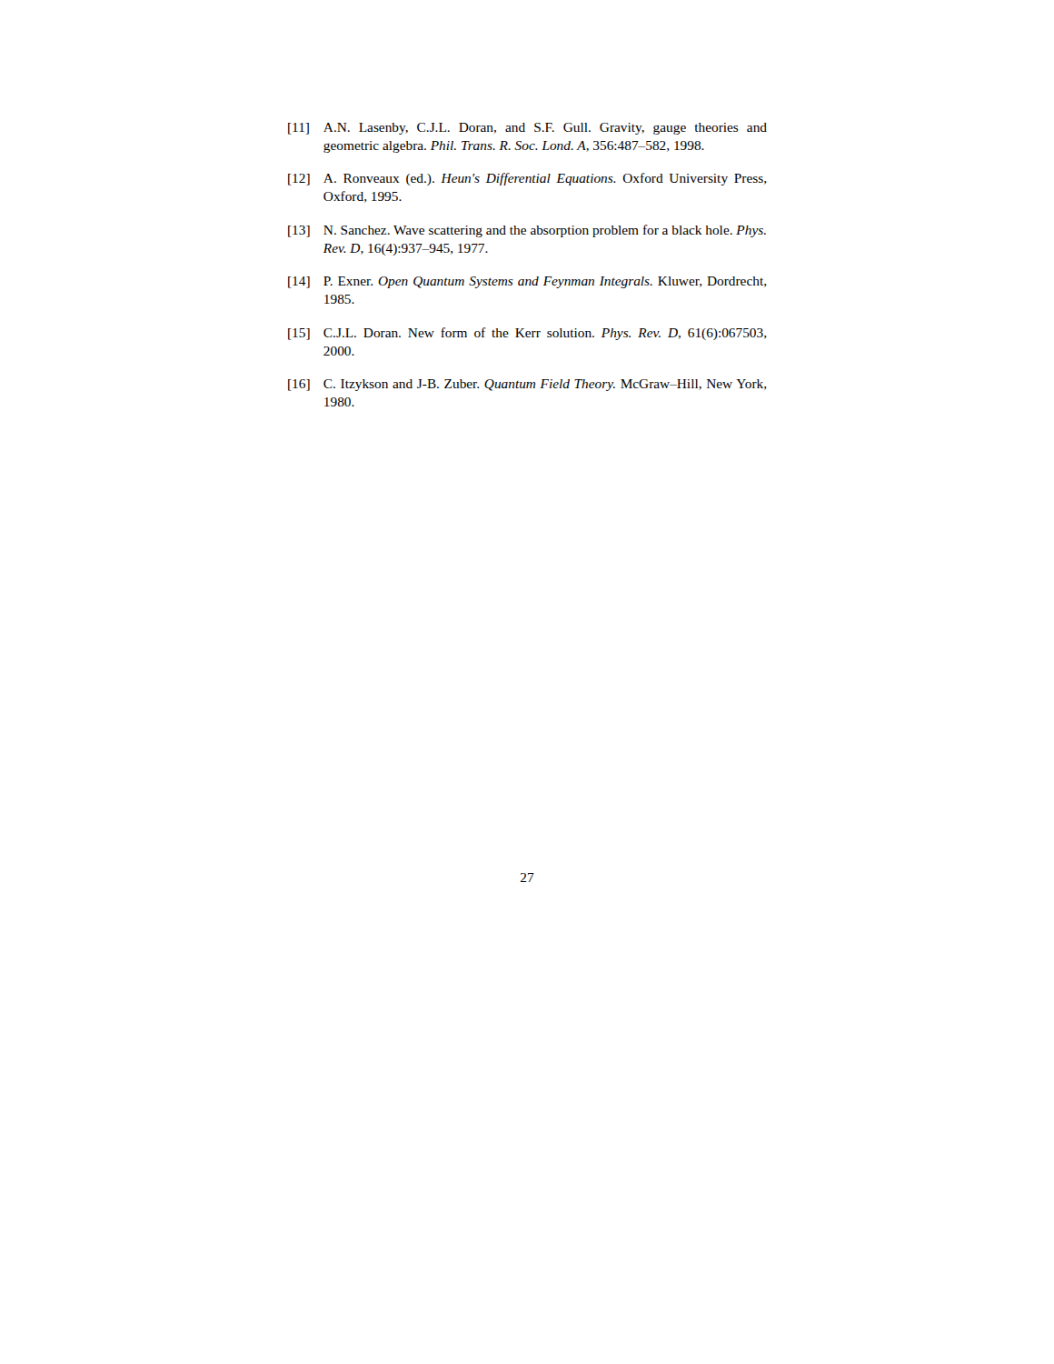[11] A.N. Lasenby, C.J.L. Doran, and S.F. Gull. Gravity, gauge theories and geometric algebra. Phil. Trans. R. Soc. Lond. A, 356:487–582, 1998.
[12] A. Ronveaux (ed.). Heun's Differential Equations. Oxford University Press, Oxford, 1995.
[13] N. Sanchez. Wave scattering and the absorption problem for a black hole. Phys. Rev. D, 16(4):937–945, 1977.
[14] P. Exner. Open Quantum Systems and Feynman Integrals. Kluwer, Dordrecht, 1985.
[15] C.J.L. Doran. New form of the Kerr solution. Phys. Rev. D, 61(6):067503, 2000.
[16] C. Itzykson and J-B. Zuber. Quantum Field Theory. McGraw–Hill, New York, 1980.
27